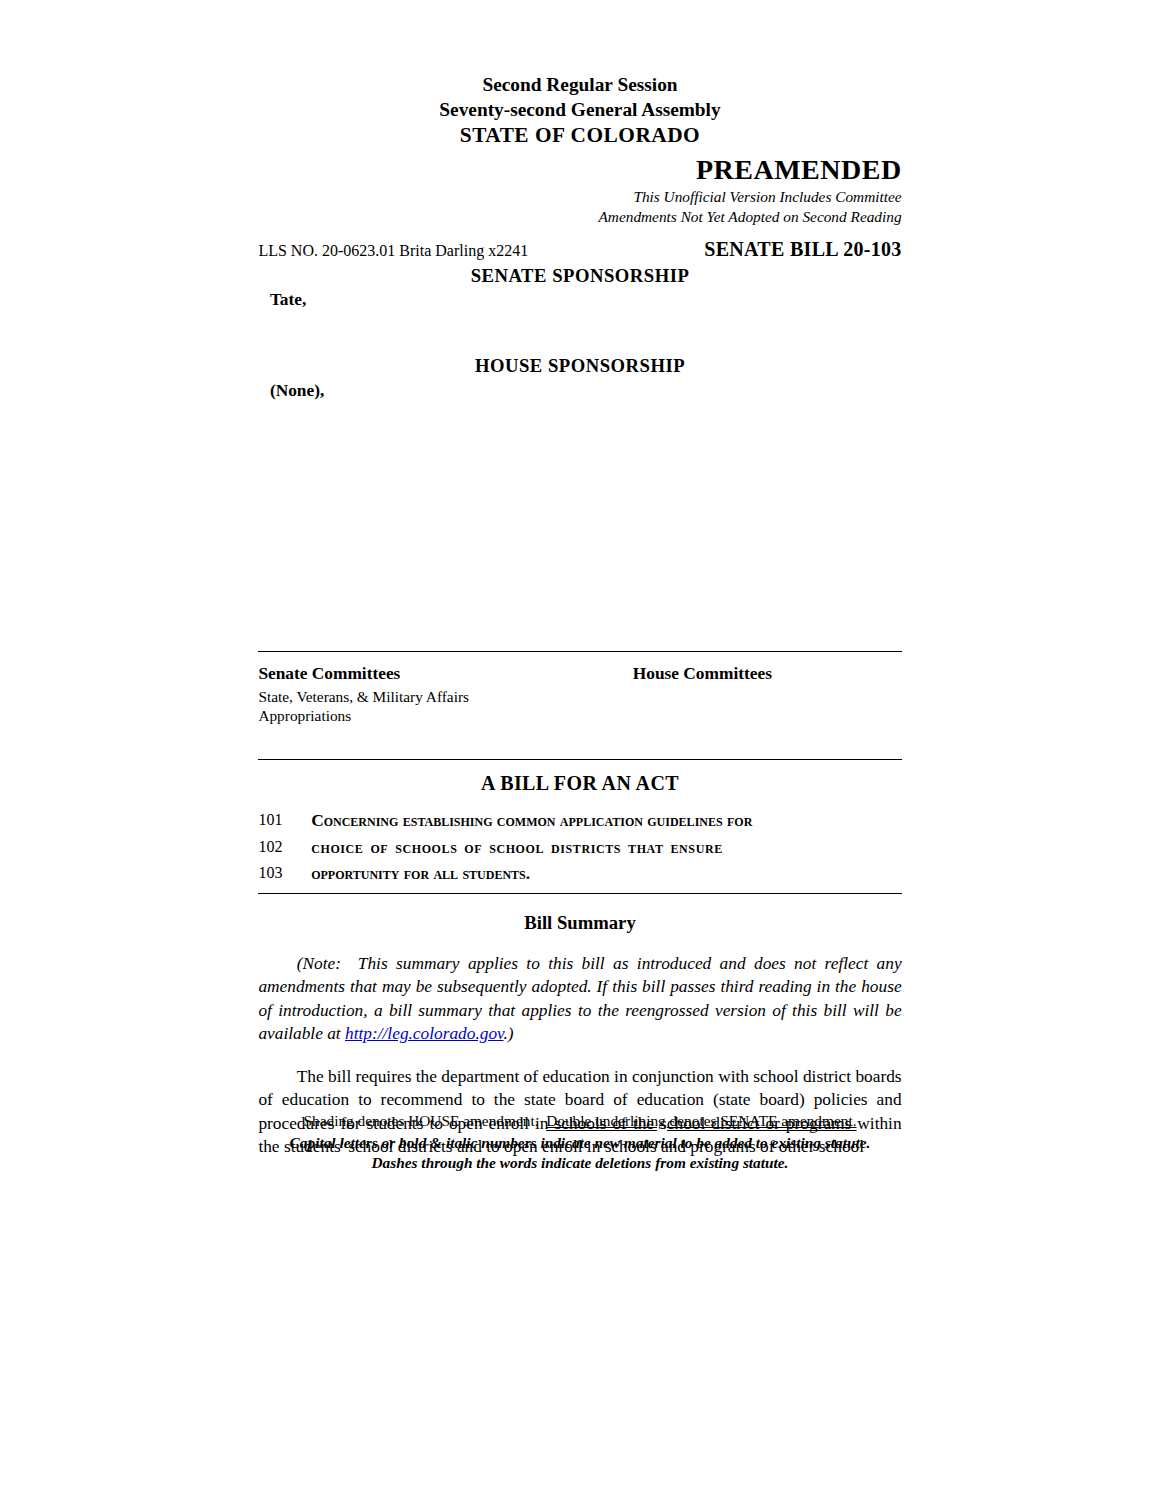Second Regular Session
Seventy-second General Assembly
STATE OF COLORADO
PREAMENDED
This Unofficial Version Includes Committee
Amendments Not Yet Adopted on Second Reading
LLS NO. 20-0623.01 Brita Darling x2241
SENATE BILL 20-103
SENATE SPONSORSHIP
Tate,
HOUSE SPONSORSHIP
(None),
Senate Committees
State, Veterans, & Military Affairs
Appropriations
House Committees
A BILL FOR AN ACT
| 101 | Concerning establishing common application guidelines for |
| 102 | choice of schools of school districts that ensure |
| 103 | opportunity for all students. |
Bill Summary
(Note: This summary applies to this bill as introduced and does not reflect any amendments that may be subsequently adopted. If this bill passes third reading in the house of introduction, a bill summary that applies to the reengrossed version of this bill will be available at http://leg.colorado.gov.)
The bill requires the department of education in conjunction with school district boards of education to recommend to the state board of education (state board) policies and procedures for students to open enroll in schools of the school district or programs within the students' school districts and to open enroll in schools and programs of other school
Shading denotes HOUSE amendment. Double underlining denotes SENATE amendment.
Capital letters or bold & italic numbers indicate new material to be added to existing statute.
Dashes through the words indicate deletions from existing statute.